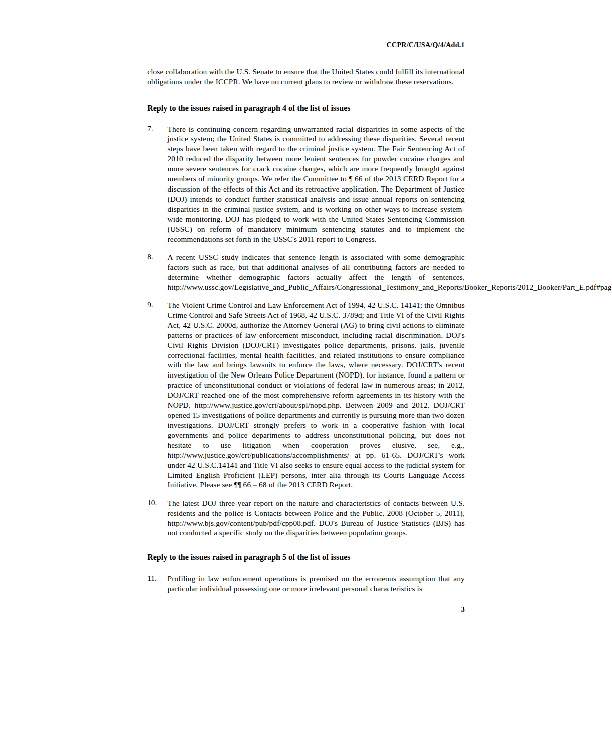CCPR/C/USA/Q/4/Add.1
close collaboration with the U.S. Senate to ensure that the United States could fulfill its international obligations under the ICCPR. We have no current plans to review or withdraw these reservations.
Reply to the issues raised in paragraph 4 of the list of issues
7.
There is continuing concern regarding unwarranted racial disparities in some aspects of the justice system; the United States is committed to addressing these disparities. Several recent steps have been taken with regard to the criminal justice system. The Fair Sentencing Act of 2010 reduced the disparity between more lenient sentences for powder cocaine charges and more severe sentences for crack cocaine charges, which are more frequently brought against members of minority groups. We refer the Committee to ¶ 66 of the 2013 CERD Report for a discussion of the effects of this Act and its retroactive application. The Department of Justice (DOJ) intends to conduct further statistical analysis and issue annual reports on sentencing disparities in the criminal justice system, and is working on other ways to increase system-wide monitoring. DOJ has pledged to work with the United States Sentencing Commission (USSC) on reform of mandatory minimum sentencing statutes and to implement the recommendations set forth in the USSC's 2011 report to Congress.
8.
A recent USSC study indicates that sentence length is associated with some demographic factors such as race, but that additional analyses of all contributing factors are needed to determine whether demographic factors actually affect the length of sentences, http://www.ussc.gov/Legislative_and_Public_Affairs/Congressional_Testimony_and_Reports/Booker_Reports/2012_Booker/Part_E.pdf#page=1.
9.
The Violent Crime Control and Law Enforcement Act of 1994, 42 U.S.C. 14141; the Omnibus Crime Control and Safe Streets Act of 1968, 42 U.S.C. 3789d; and Title VI of the Civil Rights Act, 42 U.S.C. 2000d, authorize the Attorney General (AG) to bring civil actions to eliminate patterns or practices of law enforcement misconduct, including racial discrimination. DOJ's Civil Rights Division (DOJ/CRT) investigates police departments, prisons, jails, juvenile correctional facilities, mental health facilities, and related institutions to ensure compliance with the law and brings lawsuits to enforce the laws, where necessary. DOJ/CRT's recent investigation of the New Orleans Police Department (NOPD), for instance, found a pattern or practice of unconstitutional conduct or violations of federal law in numerous areas; in 2012, DOJ/CRT reached one of the most comprehensive reform agreements in its history with the NOPD, http://www.justice.gov/crt/about/spl/nopd.php. Between 2009 and 2012, DOJ/CRT opened 15 investigations of police departments and currently is pursuing more than two dozen investigations. DOJ/CRT strongly prefers to work in a cooperative fashion with local governments and police departments to address unconstitutional policing, but does not hesitate to use litigation when cooperation proves elusive, see, e.g., http://www.justice.gov/crt/publications/accomplishments/ at pp. 61-65. DOJ/CRT's work under 42 U.S.C.14141 and Title VI also seeks to ensure equal access to the judicial system for Limited English Proficient (LEP) persons, inter alia through its Courts Language Access Initiative. Please see ¶¶ 66 – 68 of the 2013 CERD Report.
10.
The latest DOJ three-year report on the nature and characteristics of contacts between U.S. residents and the police is Contacts between Police and the Public, 2008 (October 5, 2011), http://www.bjs.gov/content/pub/pdf/cpp08.pdf. DOJ's Bureau of Justice Statistics (BJS) has not conducted a specific study on the disparities between population groups.
Reply to the issues raised in paragraph 5 of the list of issues
11.
Profiling in law enforcement operations is premised on the erroneous assumption that any particular individual possessing one or more irrelevant personal characteristics is
3